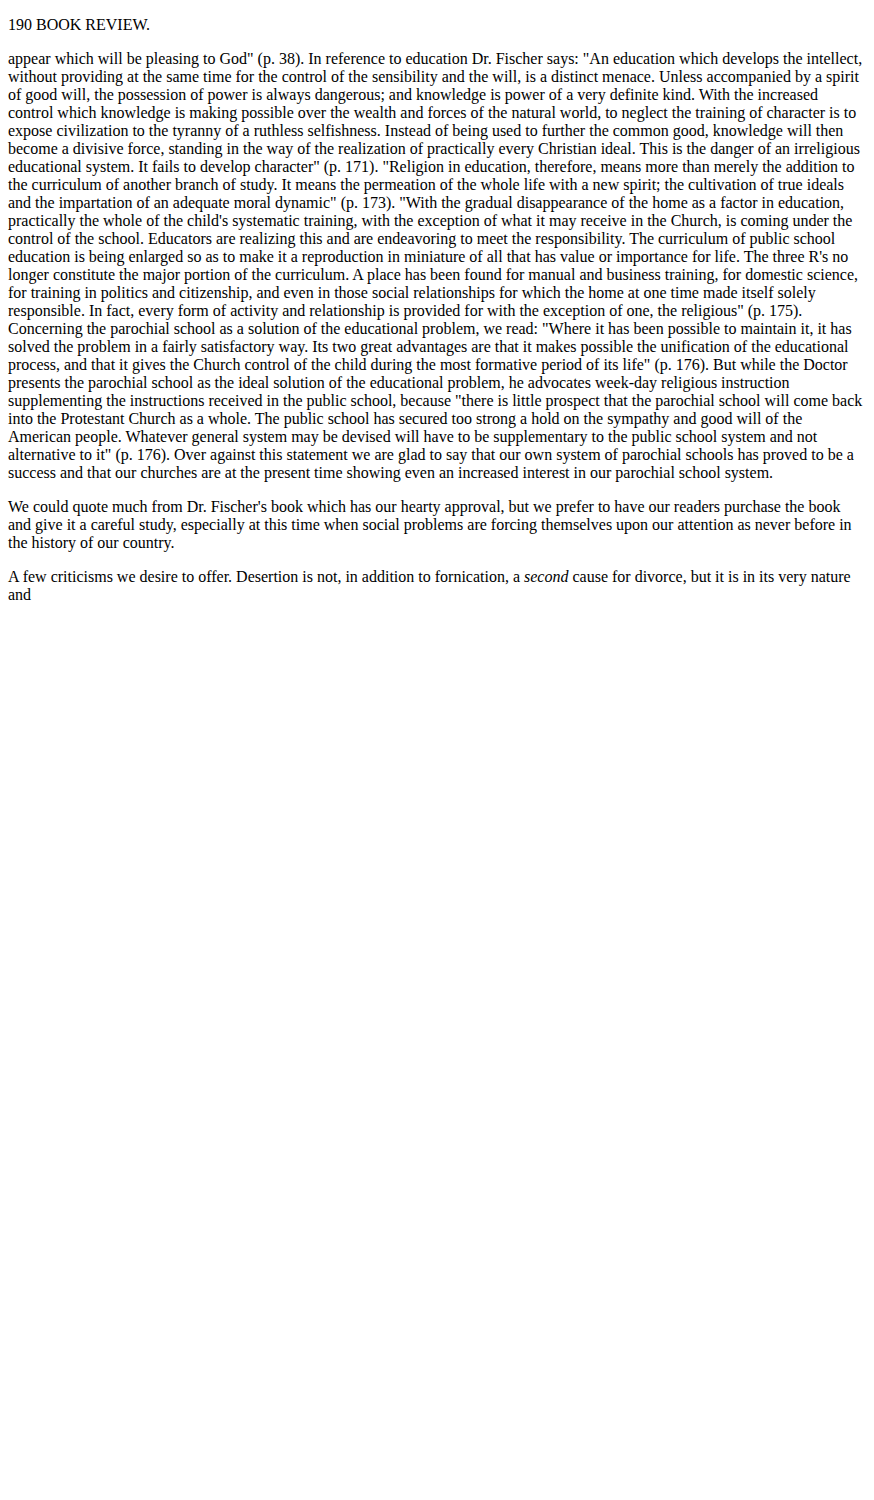190 BOOK REVIEW.
appear which will be pleasing to God" (p. 38). In reference to education Dr. Fischer says: "An education which develops the intellect, without providing at the same time for the control of the sensibility and the will, is a distinct menace. Unless accompanied by a spirit of good will, the possession of power is always dangerous; and knowledge is power of a very definite kind. With the increased control which knowledge is making possible over the wealth and forces of the natural world, to neglect the training of character is to expose civilization to the tyranny of a ruthless selfishness. Instead of being used to further the common good, knowledge will then become a divisive force, standing in the way of the realization of practically every Christian ideal. This is the danger of an irreligious educational system. It fails to develop character" (p. 171). "Religion in education, therefore, means more than merely the addition to the curriculum of another branch of study. It means the permeation of the whole life with a new spirit; the cultivation of true ideals and the impartation of an adequate moral dynamic" (p. 173). "With the gradual disappearance of the home as a factor in education, practically the whole of the child's systematic training, with the exception of what it may receive in the Church, is coming under the control of the school. Educators are realizing this and are endeavoring to meet the responsibility. The curriculum of public school education is being enlarged so as to make it a reproduction in miniature of all that has value or importance for life. The three R's no longer constitute the major portion of the curriculum. A place has been found for manual and business training, for domestic science, for training in politics and citizenship, and even in those social relationships for which the home at one time made itself solely responsible. In fact, every form of activity and relationship is provided for with the exception of one, the religious" (p. 175). Concerning the parochial school as a solution of the educational problem, we read: "Where it has been possible to maintain it, it has solved the problem in a fairly satisfactory way. Its two great advantages are that it makes possible the unification of the educational process, and that it gives the Church control of the child during the most formative period of its life" (p. 176). But while the Doctor presents the parochial school as the ideal solution of the educational problem, he advocates week-day religious instruction supplementing the instructions received in the public school, because "there is little prospect that the parochial school will come back into the Protestant Church as a whole. The public school has secured too strong a hold on the sympathy and good will of the American people. Whatever general system may be devised will have to be supplementary to the public school system and not alternative to it" (p. 176). Over against this statement we are glad to say that our own system of parochial schools has proved to be a success and that our churches are at the present time showing even an increased interest in our parochial school system.
We could quote much from Dr. Fischer's book which has our hearty approval, but we prefer to have our readers purchase the book and give it a careful study, especially at this time when social problems are forcing themselves upon our attention as never before in the history of our country.
A few criticisms we desire to offer. Desertion is not, in addition to fornication, a second cause for divorce, but it is in its very nature and